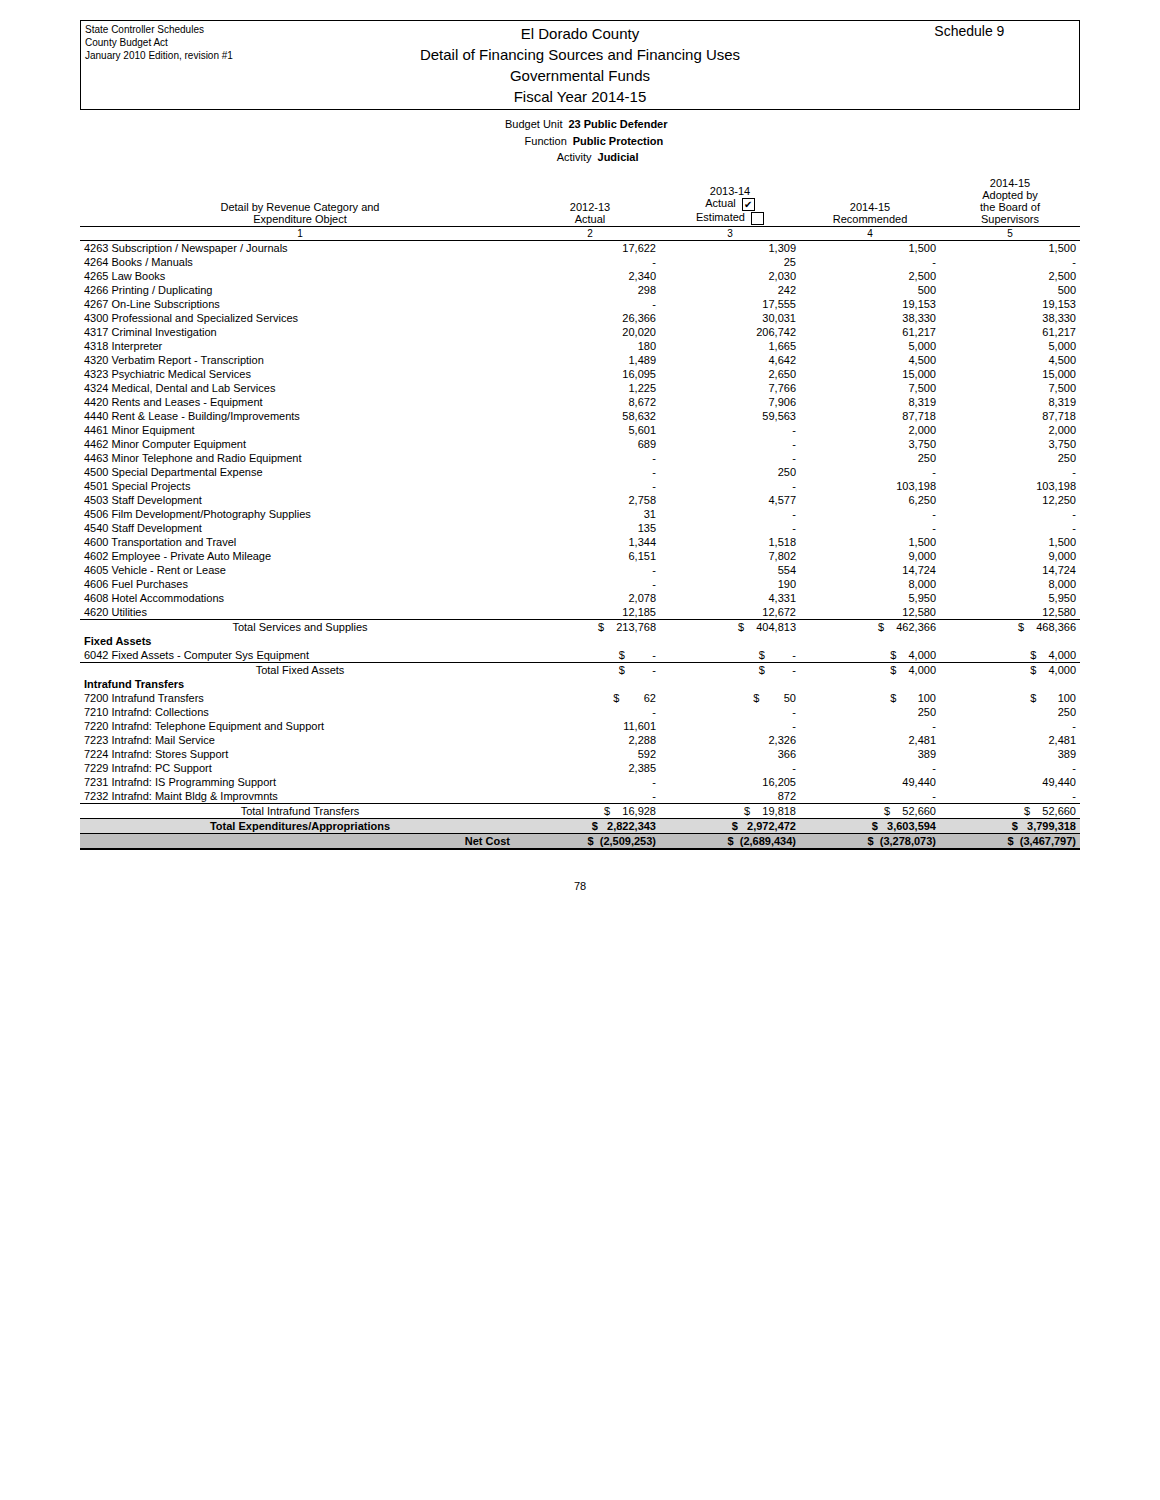| State Controller Schedules County Budget Act January 2010 Edition, revision #1 | El Dorado County Detail of Financing Sources and Financing Uses Governmental Funds Fiscal Year 2014-15 | Schedule 9 |
Budget Unit 23 Public Defender
Function Public Protection
Activity Judicial
| Detail by Revenue Category and Expenditure Object | 2012-13 Actual | 2013-14 Actual ✔ Estimated | 2014-15 Recommended | 2014-15 Adopted by the Board of Supervisors |
| --- | --- | --- | --- | --- |
| 1 | 2 | 3 | 4 | 5 |
| 4263 Subscription / Newspaper / Journals | 17,622 | 1,309 | 1,500 | 1,500 |
| 4264 Books / Manuals | - | 25 | - | - |
| 4265 Law Books | 2,340 | 2,030 | 2,500 | 2,500 |
| 4266 Printing / Duplicating | 298 | 242 | 500 | 500 |
| 4267 On-Line Subscriptions | - | 17,555 | 19,153 | 19,153 |
| 4300 Professional and Specialized Services | 26,366 | 30,031 | 38,330 | 38,330 |
| 4317 Criminal Investigation | 20,020 | 206,742 | 61,217 | 61,217 |
| 4318 Interpreter | 180 | 1,665 | 5,000 | 5,000 |
| 4320 Verbatim Report - Transcription | 1,489 | 4,642 | 4,500 | 4,500 |
| 4323 Psychiatric Medical Services | 16,095 | 2,650 | 15,000 | 15,000 |
| 4324 Medical, Dental and Lab Services | 1,225 | 7,766 | 7,500 | 7,500 |
| 4420 Rents and Leases - Equipment | 8,672 | 7,906 | 8,319 | 8,319 |
| 4440 Rent & Lease - Building/Improvements | 58,632 | 59,563 | 87,718 | 87,718 |
| 4461 Minor Equipment | 5,601 | - | 2,000 | 2,000 |
| 4462 Minor Computer Equipment | 689 | - | 3,750 | 3,750 |
| 4463 Minor Telephone and Radio Equipment | - | - | 250 | 250 |
| 4500 Special Departmental Expense | - | 250 | - | - |
| 4501 Special Projects | - | - | 103,198 | 103,198 |
| 4503 Staff Development | 2,758 | 4,577 | 6,250 | 12,250 |
| 4506 Film Development/Photography Supplies | 31 | - | - | - |
| 4540 Staff Development | 135 | - | - | - |
| 4600 Transportation and Travel | 1,344 | 1,518 | 1,500 | 1,500 |
| 4602 Employee - Private Auto Mileage | 6,151 | 7,802 | 9,000 | 9,000 |
| 4605 Vehicle - Rent or Lease | - | 554 | 14,724 | 14,724 |
| 4606 Fuel Purchases | - | 190 | 8,000 | 8,000 |
| 4608 Hotel Accommodations | 2,078 | 4,331 | 5,950 | 5,950 |
| 4620 Utilities | 12,185 | 12,672 | 12,580 | 12,580 |
| Total Services and Supplies | $ 213,768 | $ 404,813 | $ 462,366 | $ 468,366 |
| Fixed Assets |
| 6042 Fixed Assets - Computer Sys Equipment | $ - | $ - | $ 4,000 | $ 4,000 |
| Total Fixed Assets | $ - | $ - | $ 4,000 | $ 4,000 |
| Intrafund Transfers |
| 7200 Intrafund Transfers | $ 62 | $ 50 | $ 100 | $ 100 |
| 7210 Intrafnd: Collections | - | - | 250 | 250 |
| 7220 Intrafnd: Telephone Equipment and Support | 11,601 | - | - | - |
| 7223 Intrafnd: Mail Service | 2,288 | 2,326 | 2,481 | 2,481 |
| 7224 Intrafnd: Stores Support | 592 | 366 | 389 | 389 |
| 7229 Intrafnd: PC Support | 2,385 | - | - | - |
| 7231 Intrafnd: IS Programming Support | - | 16,205 | 49,440 | 49,440 |
| 7232 Intrafnd: Maint Bldg & Improvmnts | - | 872 | - | - |
| Total Intrafund Transfers | $ 16,928 | $ 19,818 | $ 52,660 | $ 52,660 |
| Total Expenditures/Appropriations | $ 2,822,343 | $ 2,972,472 | $ 3,603,594 | $ 3,799,318 |
| Net Cost | $ (2,509,253) | $ (2,689,434) | $ (3,278,073) | $ (3,467,797) |
78